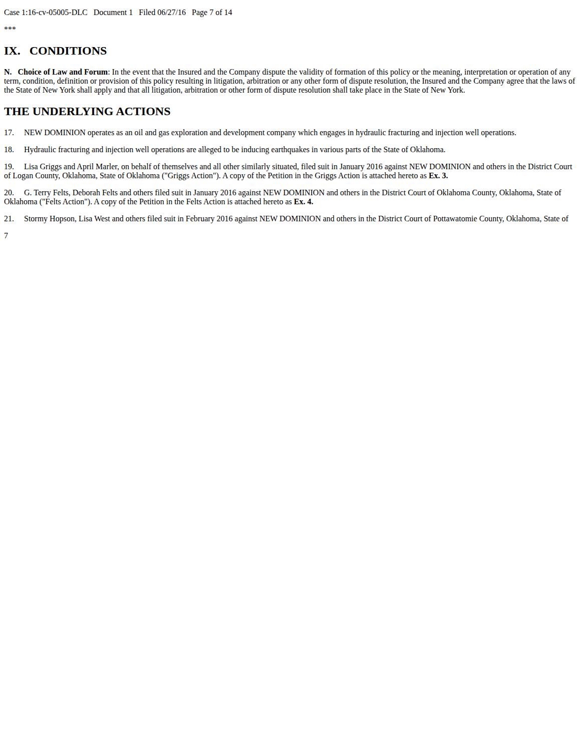Case 1:16-cv-05005-DLC Document 1 Filed 06/27/16 Page 7 of 14
***
IX. CONDITIONS
N. Choice of Law and Forum: In the event that the Insured and the Company dispute the validity of formation of this policy or the meaning, interpretation or operation of any term, condition, definition or provision of this policy resulting in litigation, arbitration or any other form of dispute resolution, the Insured and the Company agree that the laws of the State of New York shall apply and that all litigation, arbitration or other form of dispute resolution shall take place in the State of New York.
THE UNDERLYING ACTIONS
17. NEW DOMINION operates as an oil and gas exploration and development company which engages in hydraulic fracturing and injection well operations.
18. Hydraulic fracturing and injection well operations are alleged to be inducing earthquakes in various parts of the State of Oklahoma.
19. Lisa Griggs and April Marler, on behalf of themselves and all other similarly situated, filed suit in January 2016 against NEW DOMINION and others in the District Court of Logan County, Oklahoma, State of Oklahoma ("Griggs Action"). A copy of the Petition in the Griggs Action is attached hereto as Ex. 3.
20. G. Terry Felts, Deborah Felts and others filed suit in January 2016 against NEW DOMINION and others in the District Court of Oklahoma County, Oklahoma, State of Oklahoma ("Felts Action"). A copy of the Petition in the Felts Action is attached hereto as Ex. 4.
21. Stormy Hopson, Lisa West and others filed suit in February 2016 against NEW DOMINION and others in the District Court of Pottawatomie County, Oklahoma, State of
7